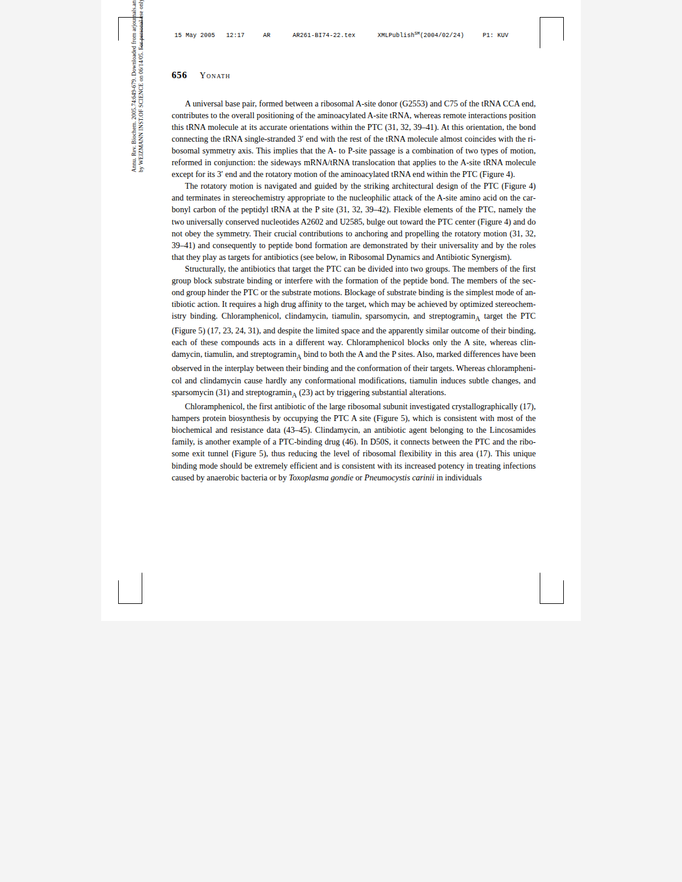15 May 2005 12:17 AR AR261-BI74-22.tex XMLPublishSM(2004/02/24) P1: KUV
Annu. Rev. Biochem. 2005.74:649-679. Downloaded from arjournals.annualreviews.org by WEIZMANN INST.OF SCIENCE on 06/14/05. For personal use only.
656 Yonath
A universal base pair, formed between a ribosomal A-site donor (G2553) and C75 of the tRNA CCA end, contributes to the overall positioning of the aminoacylated A-site tRNA, whereas remote interactions position this tRNA molecule at its accurate orientations within the PTC (31, 32, 39–41). At this orientation, the bond connecting the tRNA single-stranded 3′ end with the rest of the tRNA molecule almost coincides with the ribosomal symmetry axis. This implies that the A- to P-site passage is a combination of two types of motion, reformed in conjunction: the sideways mRNA/tRNA translocation that applies to the A-site tRNA molecule except for its 3′ end and the rotatory motion of the aminoacylated tRNA end within the PTC (Figure 4).
The rotatory motion is navigated and guided by the striking architectural design of the PTC (Figure 4) and terminates in stereochemistry appropriate to the nucleophilic attack of the A-site amino acid on the carbonyl carbon of the peptidyl tRNA at the P site (31, 32, 39–42). Flexible elements of the PTC, namely the two universally conserved nucleotides A2602 and U2585, bulge out toward the PTC center (Figure 4) and do not obey the symmetry. Their crucial contributions to anchoring and propelling the rotatory motion (31, 32, 39–41) and consequently to peptide bond formation are demonstrated by their universality and by the roles that they play as targets for antibiotics (see below, in Ribosomal Dynamics and Antibiotic Synergism).
Structurally, the antibiotics that target the PTC can be divided into two groups. The members of the first group block substrate binding or interfere with the formation of the peptide bond. The members of the second group hinder the PTC or the substrate motions. Blockage of substrate binding is the simplest mode of antibiotic action. It requires a high drug affinity to the target, which may be achieved by optimized stereochemistry binding. Chloramphenicol, clindamycin, tiamulin, sparsomycin, and streptograminA target the PTC (Figure 5) (17, 23, 24, 31), and despite the limited space and the apparently similar outcome of their binding, each of these compounds acts in a different way. Chloramphenicol blocks only the A site, whereas clindamycin, tiamulin, and streptograminA bind to both the A and the P sites. Also, marked differences have been observed in the interplay between their binding and the conformation of their targets. Whereas chloramphenicol and clindamycin cause hardly any conformational modifications, tiamulin induces subtle changes, and sparsomycin (31) and streptograminA (23) act by triggering substantial alterations.
Chloramphenicol, the first antibiotic of the large ribosomal subunit investigated crystallographically (17), hampers protein biosynthesis by occupying the PTC A site (Figure 5), which is consistent with most of the biochemical and resistance data (43–45). Clindamycin, an antibiotic agent belonging to the Lincosamides family, is another example of a PTC-binding drug (46). In D50S, it connects between the PTC and the ribosome exit tunnel (Figure 5), thus reducing the level of ribosomal flexibility in this area (17). This unique binding mode should be extremely efficient and is consistent with its increased potency in treating infections caused by anaerobic bacteria or by Toxoplasma gondie or Pneumocystis carinii in individuals